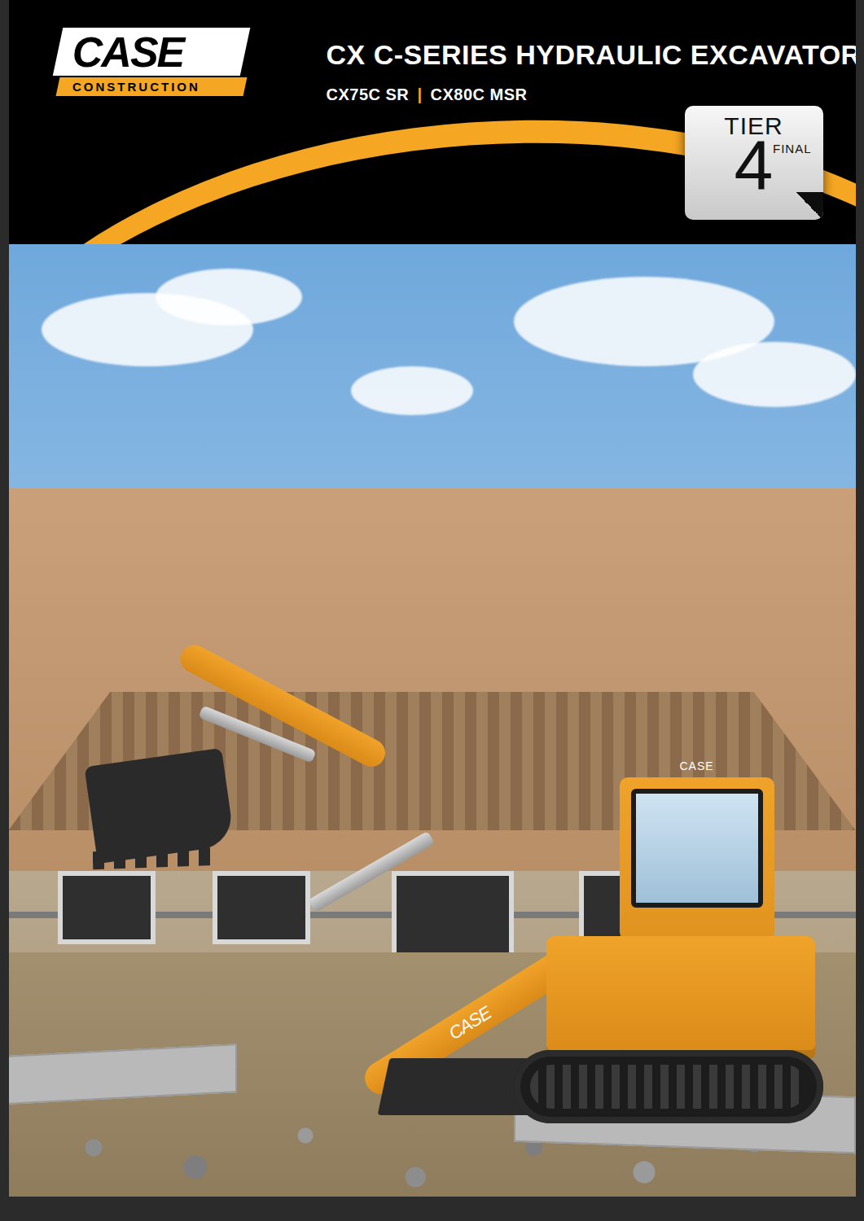CASE
CONSTRUCTION
CX C-SERIES HYDRAULIC EXCAVATORS
CX75C SR | CX80C MSR
TIER FINAL 4
CASE
CASE
Brochure cover: CASE Construction — CX C-Series Hydraulic Excavators, models CX75C SR and CX80C MSR, Tier 4 Final.